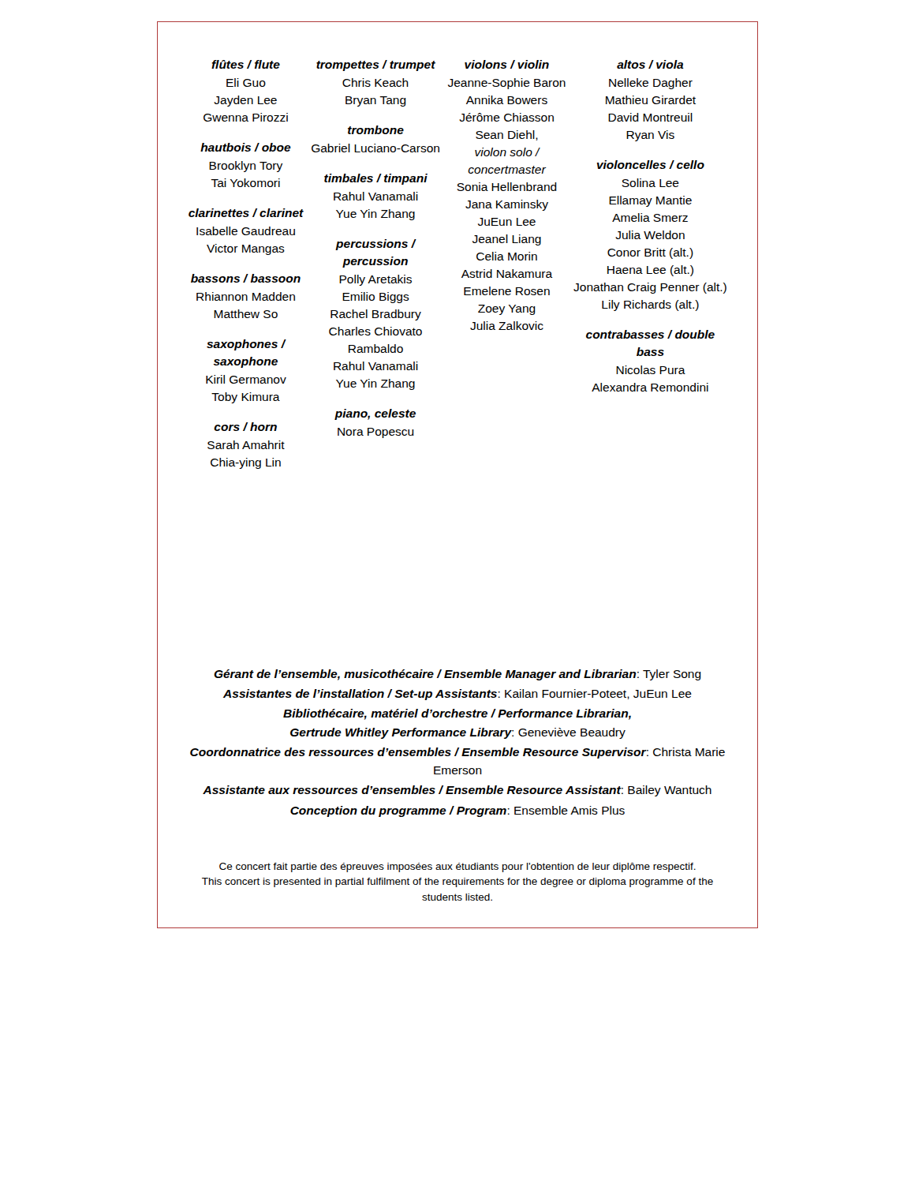flûtes / flute
Eli Guo
Jayden Lee
Gwenna Pirozzi
hautbois / oboe
Brooklyn Tory
Tai Yokomori
clarinettes / clarinet
Isabelle Gaudreau
Victor Mangas
bassons / bassoon
Rhiannon Madden
Matthew So
saxophones / saxophone
Kiril Germanov
Toby Kimura
cors / horn
Sarah Amahrit
Chia-ying Lin
trompettes / trumpet
Chris Keach
Bryan Tang
trombone
Gabriel Luciano-Carson
timbales / timpani
Rahul Vanamali
Yue Yin Zhang
percussions / percussion
Polly Aretakis
Emilio Biggs
Rachel Bradbury
Charles Chiovato
Rambaldo
Rahul Vanamali
Yue Yin Zhang
piano, celeste
Nora Popescu
violons / violin
Jeanne-Sophie Baron
Annika Bowers
Jérôme Chiasson
Sean Diehl,
violon solo / concertmaster
Sonia Hellenbrand
Jana Kaminsky
JuEun Lee
Jeanel Liang
Celia Morin
Astrid Nakamura
Emelene Rosen
Zoey Yang
Julia Zalkovic
altos / viola
Nelleke Dagher
Mathieu Girardet
David Montreuil
Ryan Vis
violoncelles / cello
Solina Lee
Ellamay Mantie
Amelia Smerz
Julia Weldon
Conor Britt (alt.)
Haena Lee (alt.)
Jonathan Craig Penner (alt.)
Lily Richards (alt.)
contrabasses / double bass
Nicolas Pura
Alexandra Remondini
Gérant de l’ensemble, musicothécaire / Ensemble Manager and Librarian: Tyler Song
Assistantes de l’installation / Set-up Assistants: Kailan Fournier-Poteet, JuEun Lee
Bibliothécaire, matériel d’orchestre / Performance Librarian,
Gertrude Whitley Performance Library: Geneviève Beaudry
Coordonnatrice des ressources d’ensembles / Ensemble Resource Supervisor: Christa Marie Emerson
Assistante aux ressources d’ensembles / Ensemble Resource Assistant: Bailey Wantuch
Conception du programme / Program: Ensemble Amis Plus
Ce concert fait partie des épreuves imposées aux étudiants pour l'obtention de leur diplôme respectif.
This concert is presented in partial fulfilment of the requirements for the degree or diploma programme of the students listed.